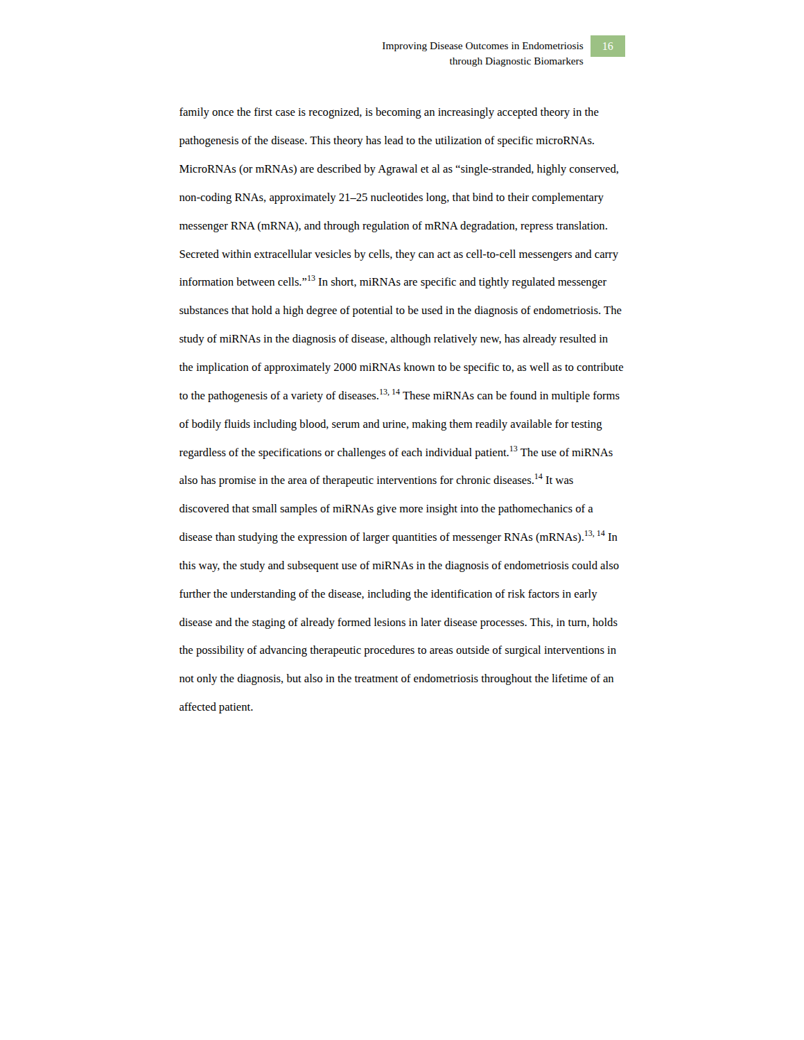Improving Disease Outcomes in Endometriosis
through Diagnostic Biomarkers
16
family once the first case is recognized, is becoming an increasingly accepted theory in the pathogenesis of the disease. This theory has lead to the utilization of specific microRNAs. MicroRNAs (or mRNAs) are described by Agrawal et al as “single-stranded, highly conserved, non-coding RNAs, approximately 21–25 nucleotides long, that bind to their complementary messenger RNA (mRNA), and through regulation of mRNA degradation, repress translation. Secreted within extracellular vesicles by cells, they can act as cell-to-cell messengers and carry information between cells.”13 In short, miRNAs are specific and tightly regulated messenger substances that hold a high degree of potential to be used in the diagnosis of endometriosis. The study of miRNAs in the diagnosis of disease, although relatively new, has already resulted in the implication of approximately 2000 miRNAs known to be specific to, as well as to contribute to the pathogenesis of a variety of diseases.13, 14 These miRNAs can be found in multiple forms of bodily fluids including blood, serum and urine, making them readily available for testing regardless of the specifications or challenges of each individual patient.13 The use of miRNAs also has promise in the area of therapeutic interventions for chronic diseases.14 It was discovered that small samples of miRNAs give more insight into the pathomechanics of a disease than studying the expression of larger quantities of messenger RNAs (mRNAs).13, 14 In this way, the study and subsequent use of miRNAs in the diagnosis of endometriosis could also further the understanding of the disease, including the identification of risk factors in early disease and the staging of already formed lesions in later disease processes. This, in turn, holds the possibility of advancing therapeutic procedures to areas outside of surgical interventions in not only the diagnosis, but also in the treatment of endometriosis throughout the lifetime of an affected patient.